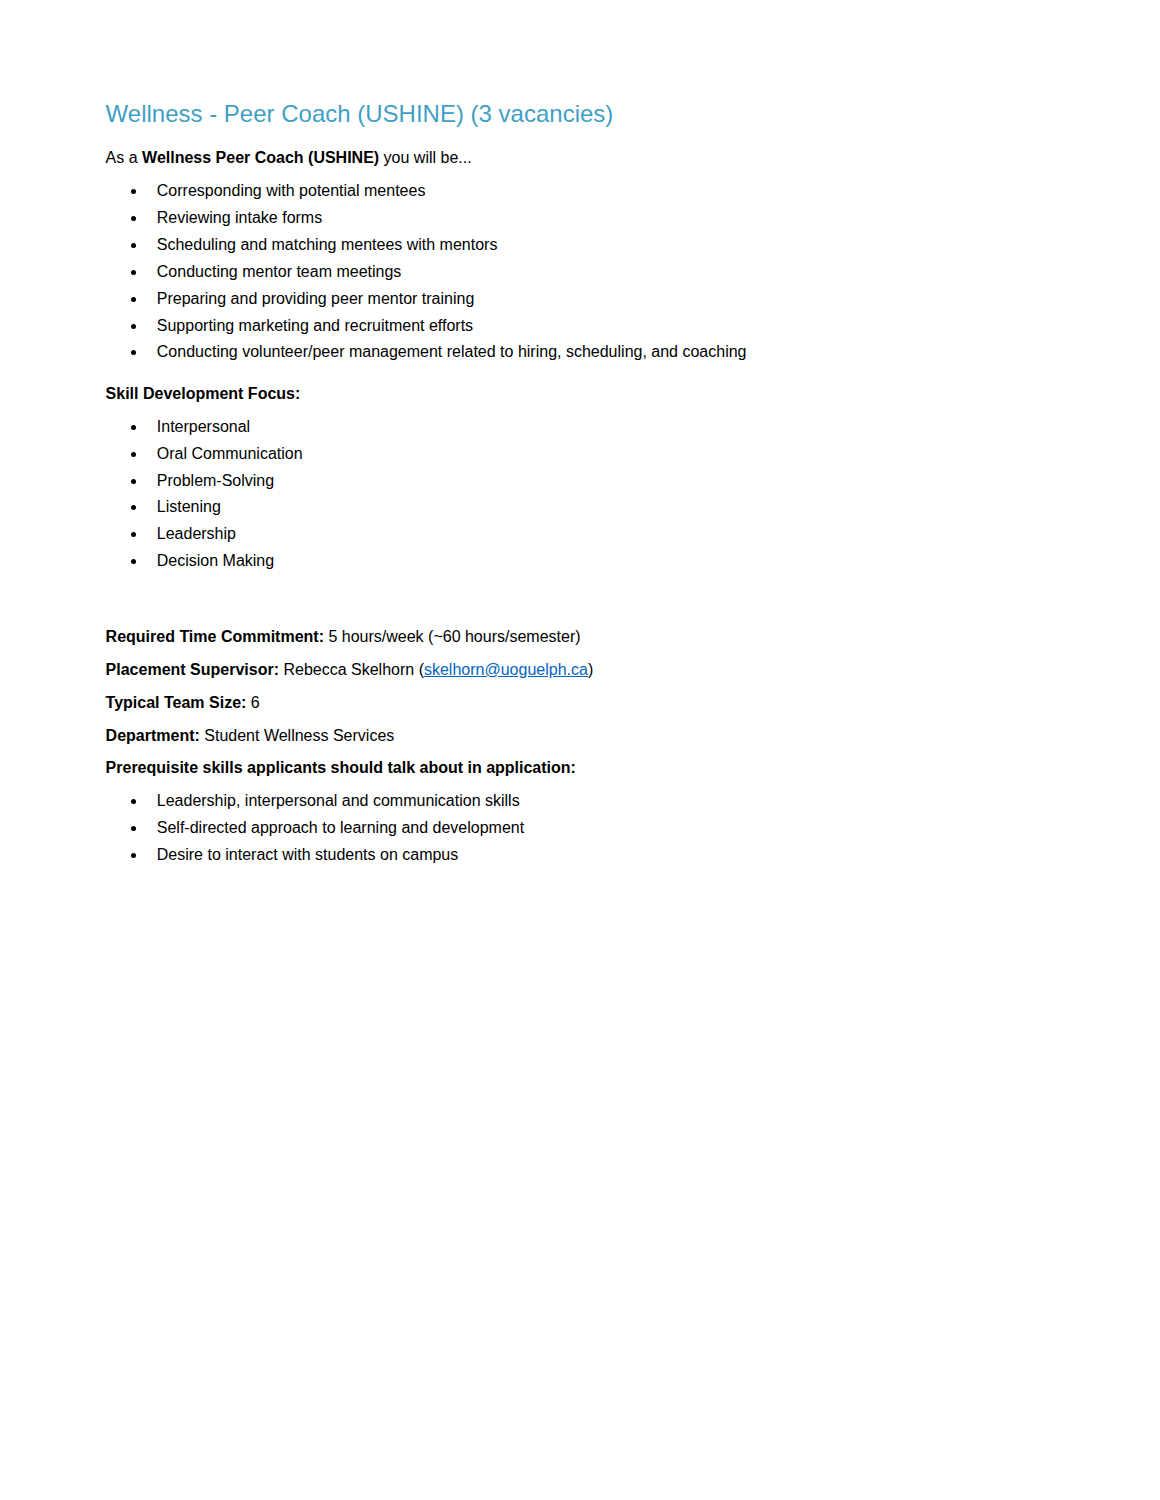Wellness - Peer Coach (USHINE) (3 vacancies)
As a Wellness Peer Coach (USHINE) you will be...
Corresponding with potential mentees
Reviewing intake forms
Scheduling and matching mentees with mentors
Conducting mentor team meetings
Preparing and providing peer mentor training
Supporting marketing and recruitment efforts
Conducting volunteer/peer management related to hiring, scheduling, and coaching
Skill Development Focus:
Interpersonal
Oral Communication
Problem-Solving
Listening
Leadership
Decision Making
Required Time Commitment: 5 hours/week (~60 hours/semester)
Placement Supervisor: Rebecca Skelhorn (skelhorn@uoguelph.ca)
Typical Team Size: 6
Department: Student Wellness Services
Prerequisite skills applicants should talk about in application:
Leadership, interpersonal and communication skills
Self-directed approach to learning and development
Desire to interact with students on campus